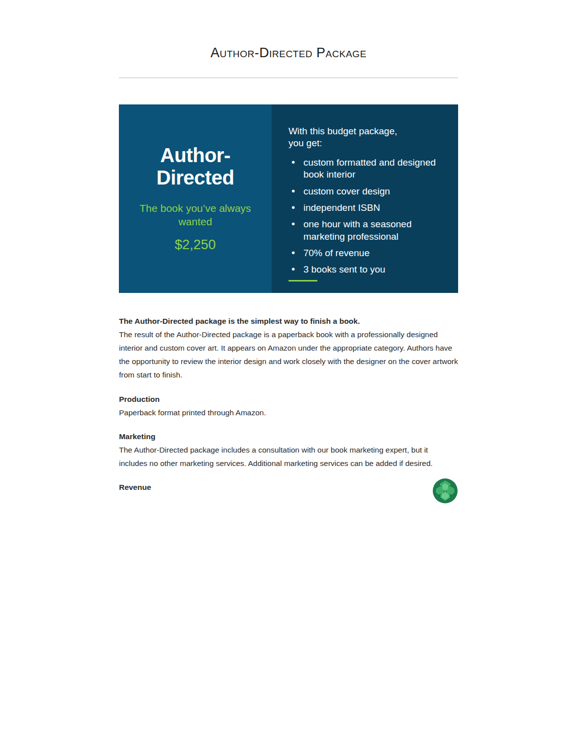Author-Directed Package
Author-Directed
The book you’ve always wanted
$2,250
With this budget package,
you get:
custom formatted and designed book interior
custom cover design
independent ISBN
one hour with a seasoned marketing professional
70% of revenue
3 books sent to you
The Author-Directed package is the simplest way to finish a book.
The result of the Author-Directed package is a paperback book with a professionally designed interior and custom cover art. It appears on Amazon under the appropriate category. Authors have the opportunity to review the interior design and work closely with the designer on the cover artwork from start to finish.
Production
Paperback format printed through Amazon.
Marketing
The Author-Directed package includes a consultation with our book marketing expert, but it includes no other marketing services. Additional marketing services can be added if desired.
Revenue